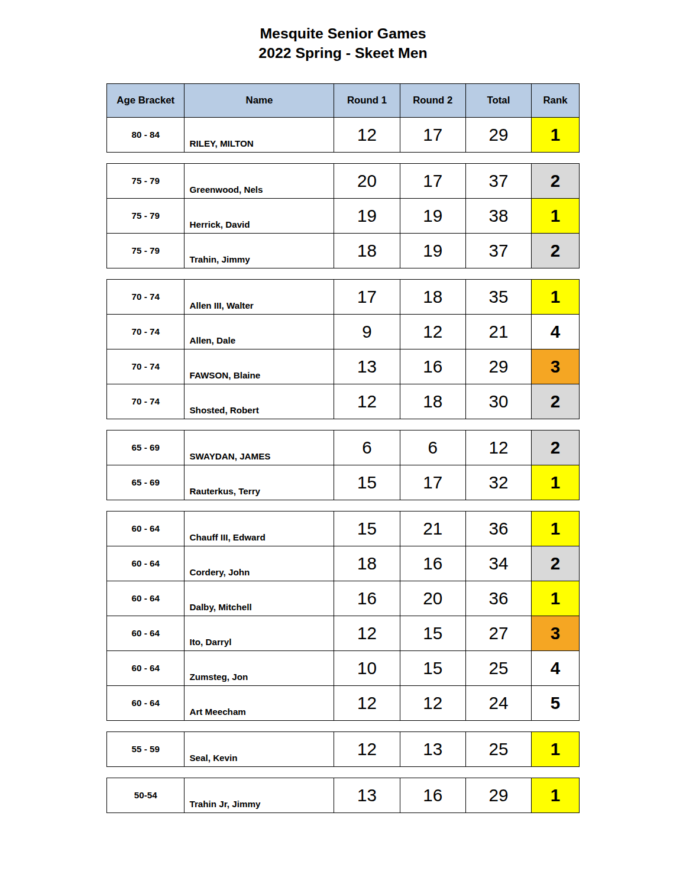Mesquite Senior Games
2022 Spring - Skeet Men
| Age Bracket | Name | Round 1 | Round 2 | Total | Rank |
| --- | --- | --- | --- | --- | --- |
| 80 - 84 | RILEY, MILTON | 12 | 17 | 29 | 1 |
| 75 - 79 | Greenwood, Nels | 20 | 17 | 37 | 2 |
| 75 - 79 | Herrick, David | 19 | 19 | 38 | 1 |
| 75 - 79 | Trahin, Jimmy | 18 | 19 | 37 | 2 |
| 70 - 74 | Allen III, Walter | 17 | 18 | 35 | 1 |
| 70 - 74 | Allen, Dale | 9 | 12 | 21 | 4 |
| 70 - 74 | FAWSON, Blaine | 13 | 16 | 29 | 3 |
| 70 - 74 | Shosted, Robert | 12 | 18 | 30 | 2 |
| 65 - 69 | SWAYDAN, JAMES | 6 | 6 | 12 | 2 |
| 65 - 69 | Rauterkus, Terry | 15 | 17 | 32 | 1 |
| 60 - 64 | Chauff III, Edward | 15 | 21 | 36 | 1 |
| 60 - 64 | Cordery, John | 18 | 16 | 34 | 2 |
| 60 - 64 | Dalby, Mitchell | 16 | 20 | 36 | 1 |
| 60 - 64 | Ito, Darryl | 12 | 15 | 27 | 3 |
| 60 - 64 | Zumsteg, Jon | 10 | 15 | 25 | 4 |
| 60 - 64 | Art Meecham | 12 | 12 | 24 | 5 |
| 55 - 59 | Seal, Kevin | 12 | 13 | 25 | 1 |
| 50-54 | Trahin Jr, Jimmy | 13 | 16 | 29 | 1 |